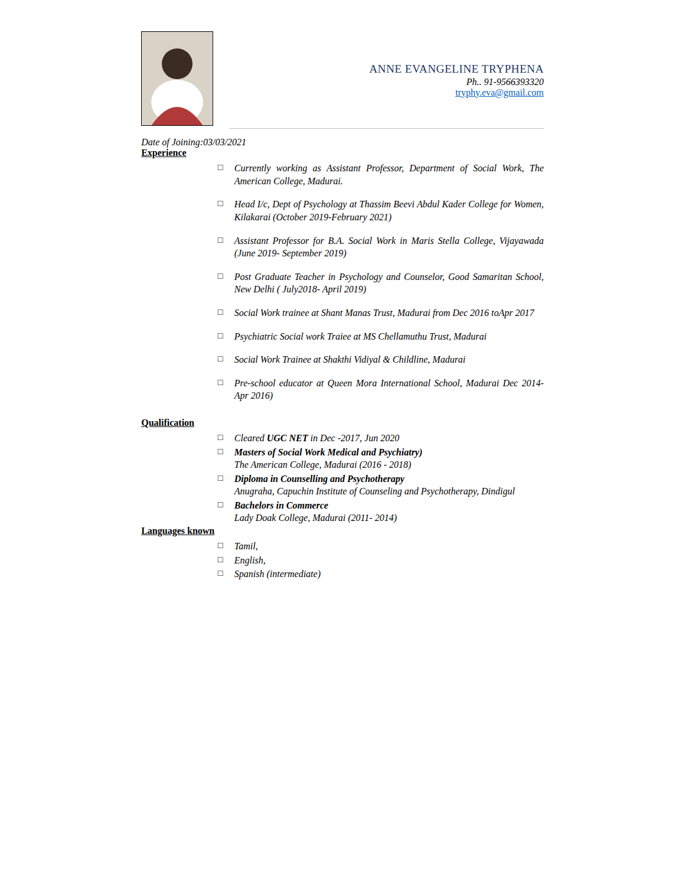Anne Evangeline Tryphena
Ph.. 91-9566393320
tryphy.eva@gmail.com
Date of Joining:03/03/2021
Experience
Currently working as Assistant Professor, Department of Social Work, The American College, Madurai.
Head I/c, Dept of Psychology at Thassim Beevi Abdul Kader College for Women, Kilakarai (October 2019-February 2021)
Assistant Professor for B.A. Social Work in Maris Stella College, Vijayawada (June 2019- September 2019)
Post Graduate Teacher in Psychology and Counselor, Good Samaritan School, New Delhi ( July2018- April 2019)
Social Work trainee at Shant Manas Trust, Madurai from Dec 2016 toApr 2017
Psychiatric Social work Traiee at MS Chellamuthu Trust, Madurai
Social Work Trainee at Shakthi Vidiyal & Childline, Madurai
Pre-school educator at Queen Mora International School, Madurai Dec 2014- Apr 2016)
Qualification
Cleared UGC NET in Dec -2017, Jun 2020
Masters of Social Work Medical and Psychiatry) The American College, Madurai (2016 - 2018)
Diploma in Counselling and Psychotherapy Anugraha, Capuchin Institute of Counseling and Psychotherapy, Dindigul
Bachelors in Commerce Lady Doak College, Madurai (2011- 2014)
Languages known
Tamil,
English,
Spanish (intermediate)